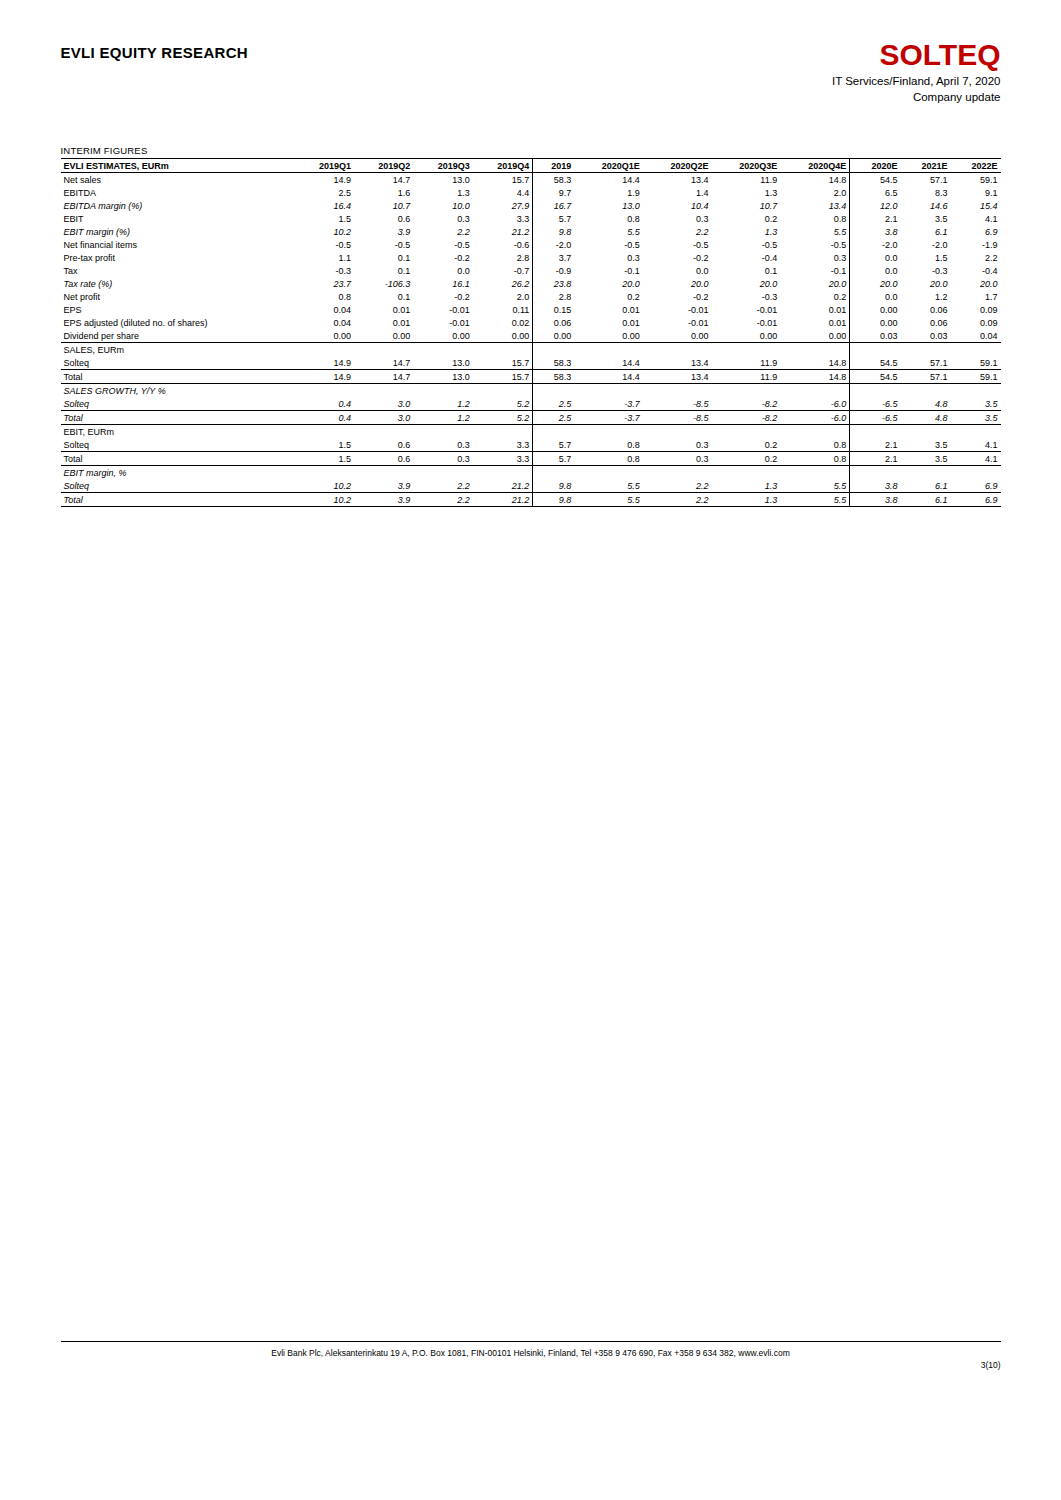EVLI EQUITY RESEARCH
SOLTEQ
IT Services/Finland, April 7, 2020
Company update
INTERIM FIGURES
| EVLI ESTIMATES, EURm | 2019Q1 | 2019Q2 | 2019Q3 | 2019Q4 | 2019 | 2020Q1E | 2020Q2E | 2020Q3E | 2020Q4E | 2020E | 2021E | 2022E |
| --- | --- | --- | --- | --- | --- | --- | --- | --- | --- | --- | --- | --- |
| Net sales | 14.9 | 14.7 | 13.0 | 15.7 | 58.3 | 14.4 | 13.4 | 11.9 | 14.8 | 54.5 | 57.1 | 59.1 |
| EBITDA | 2.5 | 1.6 | 1.3 | 4.4 | 9.7 | 1.9 | 1.4 | 1.3 | 2.0 | 6.5 | 8.3 | 9.1 |
| EBITDA margin (%) | 16.4 | 10.7 | 10.0 | 27.9 | 16.7 | 13.0 | 10.4 | 10.7 | 13.4 | 12.0 | 14.6 | 15.4 |
| EBIT | 1.5 | 0.6 | 0.3 | 3.3 | 5.7 | 0.8 | 0.3 | 0.2 | 0.8 | 2.1 | 3.5 | 4.1 |
| EBIT margin (%) | 10.2 | 3.9 | 2.2 | 21.2 | 9.8 | 5.5 | 2.2 | 1.3 | 5.5 | 3.8 | 6.1 | 6.9 |
| Net financial items | -0.5 | -0.5 | -0.5 | -0.6 | -2.0 | -0.5 | -0.5 | -0.5 | -0.5 | -2.0 | -2.0 | -1.9 |
| Pre-tax profit | 1.1 | 0.1 | -0.2 | 2.8 | 3.7 | 0.3 | -0.2 | -0.4 | 0.3 | 0.0 | 1.5 | 2.2 |
| Tax | -0.3 | 0.1 | 0.0 | -0.7 | -0.9 | -0.1 | 0.0 | 0.1 | -0.1 | 0.0 | -0.3 | -0.4 |
| Tax rate (%) | 23.7 | -106.3 | 16.1 | 26.2 | 23.8 | 20.0 | 20.0 | 20.0 | 20.0 | 20.0 | 20.0 | 20.0 |
| Net profit | 0.8 | 0.1 | -0.2 | 2.0 | 2.8 | 0.2 | -0.2 | -0.3 | 0.2 | 0.0 | 1.2 | 1.7 |
| EPS | 0.04 | 0.01 | -0.01 | 0.11 | 0.15 | 0.01 | -0.01 | -0.01 | 0.01 | 0.00 | 0.06 | 0.09 |
| EPS adjusted (diluted no. of shares) | 0.04 | 0.01 | -0.01 | 0.02 | 0.06 | 0.01 | -0.01 | -0.01 | 0.01 | 0.00 | 0.06 | 0.09 |
| Dividend per share | 0.00 | 0.00 | 0.00 | 0.00 | 0.00 | 0.00 | 0.00 | 0.00 | 0.00 | 0.03 | 0.03 | 0.04 |
| SALES, EURm | | | | | | | | | | | | |
| Solteq | 14.9 | 14.7 | 13.0 | 15.7 | 58.3 | 14.4 | 13.4 | 11.9 | 14.8 | 54.5 | 57.1 | 59.1 |
| Total | 14.9 | 14.7 | 13.0 | 15.7 | 58.3 | 14.4 | 13.4 | 11.9 | 14.8 | 54.5 | 57.1 | 59.1 |
| SALES GROWTH, Y/Y % | | | | | | | | | | | | |
| Solteq | 0.4 | 3.0 | 1.2 | 5.2 | 2.5 | -3.7 | -8.5 | -8.2 | -6.0 | -6.5 | 4.8 | 3.5 |
| Total | 0.4 | 3.0 | 1.2 | 5.2 | 2.5 | -3.7 | -8.5 | -8.2 | -6.0 | -6.5 | 4.8 | 3.5 |
| EBIT, EURm | | | | | | | | | | | | |
| Solteq | 1.5 | 0.6 | 0.3 | 3.3 | 5.7 | 0.8 | 0.3 | 0.2 | 0.8 | 2.1 | 3.5 | 4.1 |
| Total | 1.5 | 0.6 | 0.3 | 3.3 | 5.7 | 0.8 | 0.3 | 0.2 | 0.8 | 2.1 | 3.5 | 4.1 |
| EBIT margin, % | | | | | | | | | | | | |
| Solteq | 10.2 | 3.9 | 2.2 | 21.2 | 9.8 | 5.5 | 2.2 | 1.3 | 5.5 | 3.8 | 6.1 | 6.9 |
| Total | 10.2 | 3.9 | 2.2 | 21.2 | 9.8 | 5.5 | 2.2 | 1.3 | 5.5 | 3.8 | 6.1 | 6.9 |
Evli Bank Plc, Aleksanterinkatu 19 A, P.O. Box 1081, FIN-00101 Helsinki, Finland, Tel +358 9 476 690, Fax +358 9 634 382, www.evli.com
3(10)